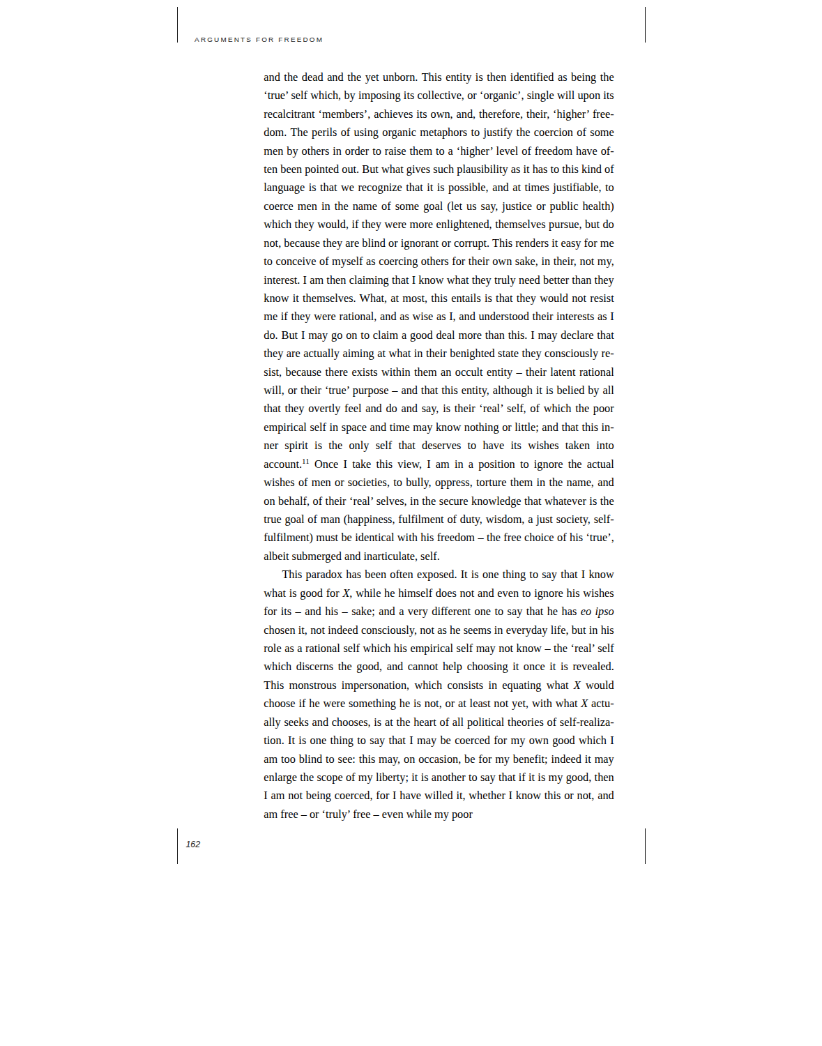Arguments for Freedom
and the dead and the yet unborn. This entity is then identified as being the ‘true’ self which, by imposing its collective, or ‘organic’, single will upon its recalcitrant ‘members’, achieves its own, and, therefore, their, ‘higher’ freedom. The perils of using organic metaphors to justify the coercion of some men by others in order to raise them to a ‘higher’ level of freedom have often been pointed out. But what gives such plausibility as it has to this kind of language is that we recognize that it is possible, and at times justifiable, to coerce men in the name of some goal (let us say, justice or public health) which they would, if they were more enlightened, themselves pursue, but do not, because they are blind or ignorant or corrupt. This renders it easy for me to conceive of myself as coercing others for their own sake, in their, not my, interest. I am then claiming that I know what they truly need better than they know it themselves. What, at most, this entails is that they would not resist me if they were rational, and as wise as I, and understood their interests as I do. But I may go on to claim a good deal more than this. I may declare that they are actually aiming at what in their benighted state they consciously resist, because there exists within them an occult entity – their latent rational will, or their ‘true’ purpose – and that this entity, although it is belied by all that they overtly feel and do and say, is their ‘real’ self, of which the poor empirical self in space and time may know nothing or little; and that this inner spirit is the only self that deserves to have its wishes taken into account.11 Once I take this view, I am in a position to ignore the actual wishes of men or societies, to bully, oppress, torture them in the name, and on behalf, of their ‘real’ selves, in the secure knowledge that whatever is the true goal of man (happiness, fulfilment of duty, wisdom, a just society, self-fulfilment) must be identical with his freedom – the free choice of his ‘true’, albeit submerged and inarticulate, self.
This paradox has been often exposed. It is one thing to say that I know what is good for X, while he himself does not and even to ignore his wishes for its – and his – sake; and a very different one to say that he has eo ipso chosen it, not indeed consciously, not as he seems in everyday life, but in his role as a rational self which his empirical self may not know – the ‘real’ self which discerns the good, and cannot help choosing it once it is revealed. This monstrous impersonation, which consists in equating what X would choose if he were something he is not, or at least not yet, with what X actually seeks and chooses, is at the heart of all political theories of self-realization. It is one thing to say that I may be coerced for my own good which I am too blind to see: this may, on occasion, be for my benefit; indeed it may enlarge the scope of my liberty; it is another to say that if it is my good, then I am not being coerced, for I have willed it, whether I know this or not, and am free – or ‘truly’ free – even while my poor
162